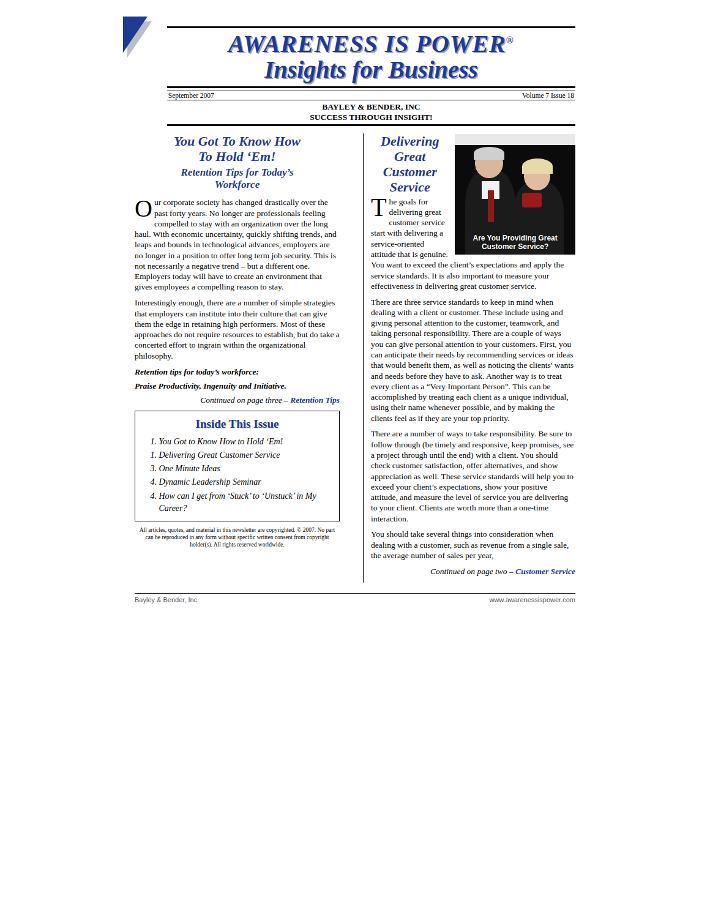AWARENESS IS POWER®
Insights for Business
September 2007 Volume 7 Issue 18
BAYLEY & BENDER, INC
SUCCESS THROUGH INSIGHT!
You Got To Know How
To Hold ‘Em!
Retention Tips for Today’s
Workforce
Our corporate society has changed drastically over the past forty years. No longer are professionals feeling compelled to stay with an organization over the long haul. With economic uncertainty, quickly shifting trends, and leaps and bounds in technological advances, employers are no longer in a position to offer long term job security. This is not necessarily a negative trend – but a different one. Employers today will have to create an environment that gives employees a compelling reason to stay.
Interestingly enough, there are a number of simple strategies that employers can institute into their culture that can give them the edge in retaining high performers. Most of these approaches do not require resources to establish, but do take a concerted effort to ingrain within the organizational philosophy.
Retention tips for today’s workforce:
Praise Productivity, Ingenuity and Initiative.
Continued on page three – Retention Tips
Inside This Issue
You Got to Know How to Hold ‘Em!
Delivering Great Customer Service
One Minute Ideas
Dynamic Leadership Seminar
How can I get from ‘Stuck’ to ‘Unstuck’ in My Career?
All articles, quotes, and material in this newsletter are copyrighted. © 2007. No part can be reproduced in any form without specific written consent from copyright holder(s). All rights reserved worldwide.
Are You Providing Great
Customer Service?
Delivering Great
Customer Service
The goals for delivering great customer service start with delivering a service-oriented attitude that is genuine. You want to exceed the client’s expectations and apply the service standards. It is also important to measure your effectiveness in delivering great customer service.
There are three service standards to keep in mind when dealing with a client or customer. These include using and giving personal attention to the customer, teamwork, and taking personal responsibility. There are a couple of ways you can give personal attention to your customers. First, you can anticipate their needs by recommending services or ideas that would benefit them, as well as noticing the clients' wants and needs before they have to ask. Another way is to treat every client as a “Very Important Person”. This can be accomplished by treating each client as a unique individual, using their name whenever possible, and by making the clients feel as if they are your top priority.
There are a number of ways to take responsibility. Be sure to follow through (be timely and responsive, keep promises, see a project through until the end) with a client. You should check customer satisfaction, offer alternatives, and show appreciation as well. These service standards will help you to exceed your client’s expectations, show your positive attitude, and measure the level of service you are delivering to your client. Clients are worth more than a one-time interaction.
You should take several things into consideration when dealing with a customer, such as revenue from a single sale, the average number of sales per year,
Continued on page two – Customer Service
Bayley & Bender, Inc www.awarenessispower.com